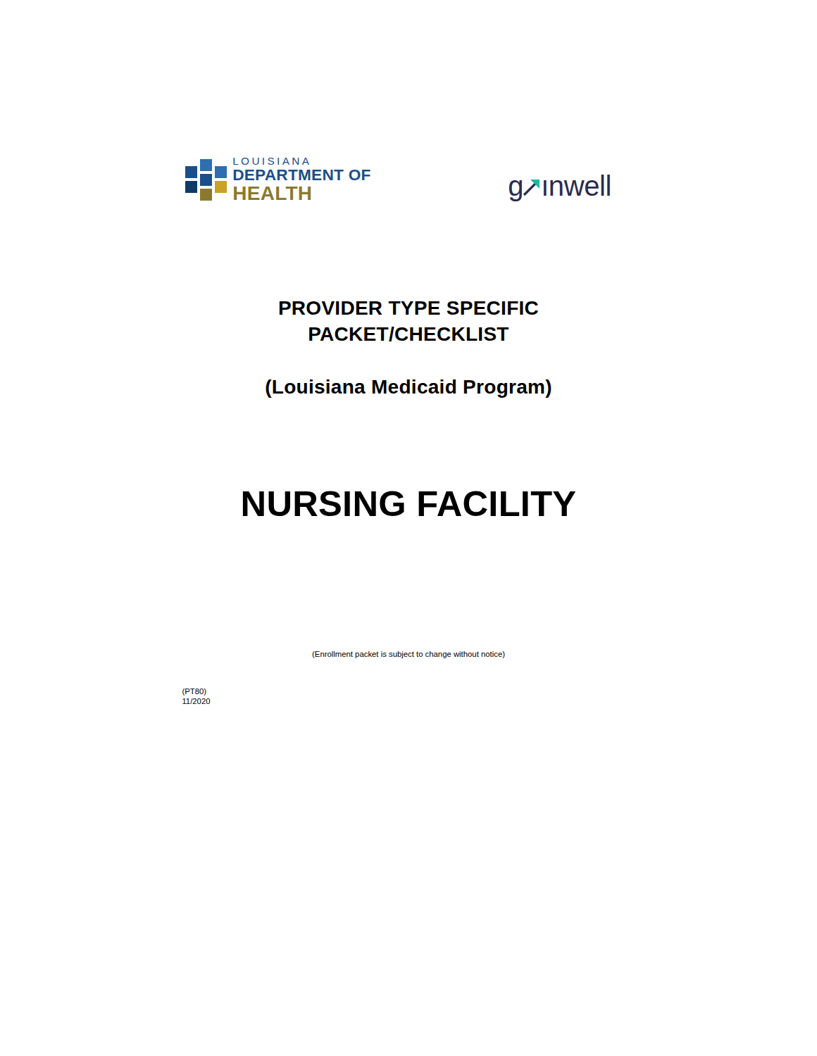LOUISIANA
DEPARTMENT OF
HEALTH
g ınwell
PROVIDER TYPE SPECIFIC
PACKET/CHECKLIST
(Louisiana Medicaid Program)
NURSING FACILITY
(Enrollment packet is subject to change without notice)
(PT80)
11/2020